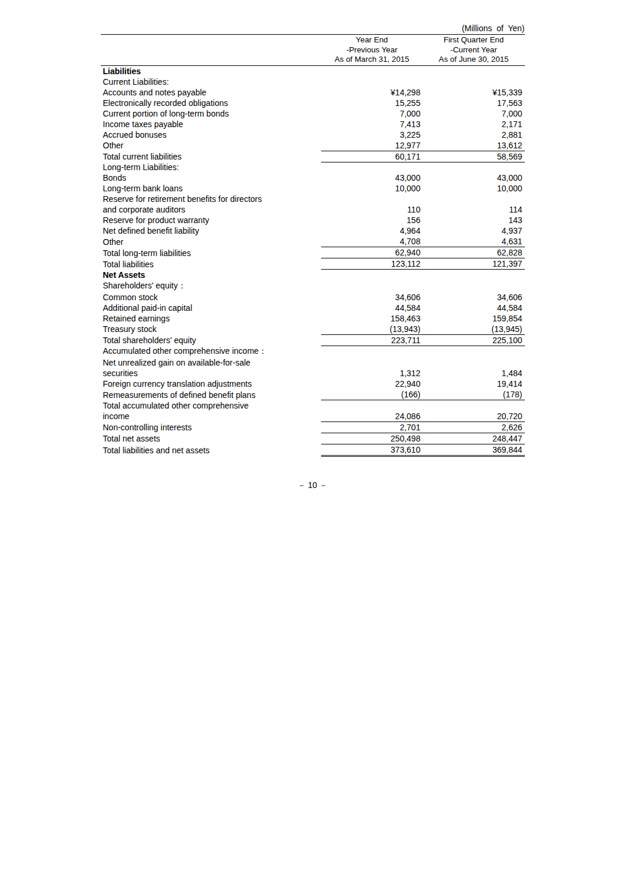(Millions of Yen)
| | Year End -Previous Year As of March 31, 2015 | First Quarter End -Current Year As of June 30, 2015 |
| --- | --- | --- |
| Liabilities | | |
| Current Liabilities: | | |
| Accounts and notes payable | ¥14,298 | ¥15,339 |
| Electronically recorded obligations | 15,255 | 17,563 |
| Current portion of long-term bonds | 7,000 | 7,000 |
| Income taxes payable | 7,413 | 2,171 |
| Accrued bonuses | 3,225 | 2,881 |
| Other | 12,977 | 13,612 |
| Total current liabilities | 60,171 | 58,569 |
| Long-term Liabilities: | | |
| Bonds | 43,000 | 43,000 |
| Long-term bank loans | 10,000 | 10,000 |
| Reserve for retirement benefits for directors | | |
| and corporate auditors | 110 | 114 |
| Reserve for product warranty | 156 | 143 |
| Net defined benefit liability | 4,964 | 4,937 |
| Other | 4,708 | 4,631 |
| Total long-term liabilities | 62,940 | 62,828 |
| Total liabilities | 123,112 | 121,397 |
| Net Assets | | |
| Shareholders' equity： | | |
| Common stock | 34,606 | 34,606 |
| Additional paid-in capital | 44,584 | 44,584 |
| Retained earnings | 158,463 | 159,854 |
| Treasury stock | (13,943) | (13,945) |
| Total shareholders' equity | 223,711 | 225,100 |
| Accumulated other comprehensive income： | | |
| Net unrealized gain on available-for-sale | | |
| securities | 1,312 | 1,484 |
| Foreign currency translation adjustments | 22,940 | 19,414 |
| Remeasurements of defined benefit plans | (166) | (178) |
| Total accumulated other comprehensive | | |
| income | 24,086 | 20,720 |
| Non-controlling interests | 2,701 | 2,626 |
| Total net assets | 250,498 | 248,447 |
| Total liabilities and net assets | 373,610 | 369,844 |
－ 10 －